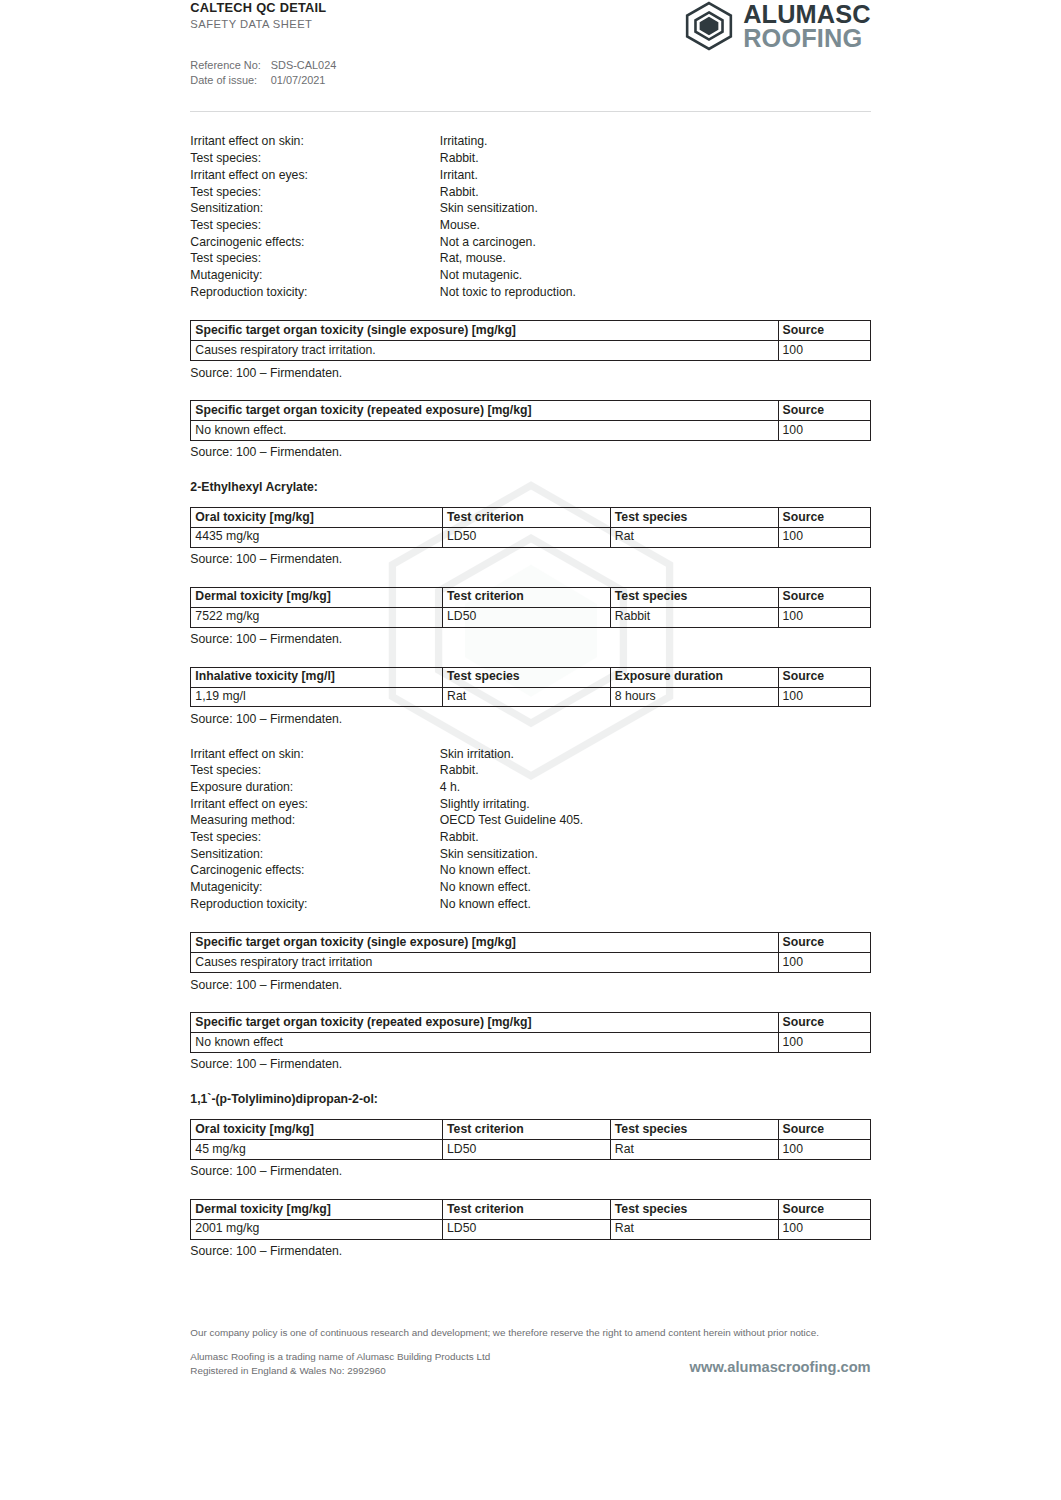CALTECH QC DETAIL
Safety Data Sheet
| Reference No: | SDS-CAL024 |
| Date of issue: | 01/07/2021 |
ALUMASC ROOFING
| Irritant effect on skin: | Irritating. |
| Test species: | Rabbit. |
| Irritant effect on eyes: | Irritant. |
| Test species: | Rabbit. |
| Sensitization: | Skin sensitization. |
| Test species: | Mouse. |
| Carcinogenic effects: | Not a carcinogen. |
| Test species: | Rat, mouse. |
| Mutagenicity: | Not mutagenic. |
| Reproduction toxicity: | Not toxic to reproduction. |
| Specific target organ toxicity (single exposure) [mg/kg] | Source |
| --- | --- |
| Causes respiratory tract irritation. | 100 |
Source: 100 – Firmendaten.
| Specific target organ toxicity (repeated exposure) [mg/kg] | Source |
| --- | --- |
| No known effect. | 100 |
Source: 100 – Firmendaten.
2-Ethylhexyl Acrylate:
| Oral toxicity [mg/kg] | Test criterion | Test species | Source |
| --- | --- | --- | --- |
| 4435 mg/kg | LD50 | Rat | 100 |
Source: 100 – Firmendaten.
| Dermal toxicity [mg/kg] | Test criterion | Test species | Source |
| --- | --- | --- | --- |
| 7522 mg/kg | LD50 | Rabbit | 100 |
Source: 100 – Firmendaten.
| Inhalative toxicity [mg/l] | Test species | Exposure duration | Source |
| --- | --- | --- | --- |
| 1,19 mg/l | Rat | 8 hours | 100 |
Source: 100 – Firmendaten.
| Irritant effect on skin: | Skin irritation. |
| Test species: | Rabbit. |
| Exposure duration: | 4 h. |
| Irritant effect on eyes: | Slightly irritating. |
| Measuring method: | OECD Test Guideline 405. |
| Test species: | Rabbit. |
| Sensitization: | Skin sensitization. |
| Carcinogenic effects: | No known effect. |
| Mutagenicity: | No known effect. |
| Reproduction toxicity: | No known effect. |
| Specific target organ toxicity (single exposure) [mg/kg] | Source |
| --- | --- |
| Causes respiratory tract irritation | 100 |
Source: 100 – Firmendaten.
| Specific target organ toxicity (repeated exposure) [mg/kg] | Source |
| --- | --- |
| No known effect | 100 |
Source: 100 – Firmendaten.
1,1`-(p-Tolylimino)dipropan-2-ol:
| Oral toxicity [mg/kg] | Test criterion | Test species | Source |
| --- | --- | --- | --- |
| 45 mg/kg | LD50 | Rat | 100 |
Source: 100 – Firmendaten.
| Dermal toxicity [mg/kg] | Test criterion | Test species | Source |
| --- | --- | --- | --- |
| 2001 mg/kg | LD50 | Rat | 100 |
Source: 100 – Firmendaten.
Our company policy is one of continuous research and development; we therefore reserve the right to amend content herein without prior notice.
Alumasc Roofing is a trading name of Alumasc Building Products Ltd
Registered in England & Wales No: 2992960
www.alumascroofing.com